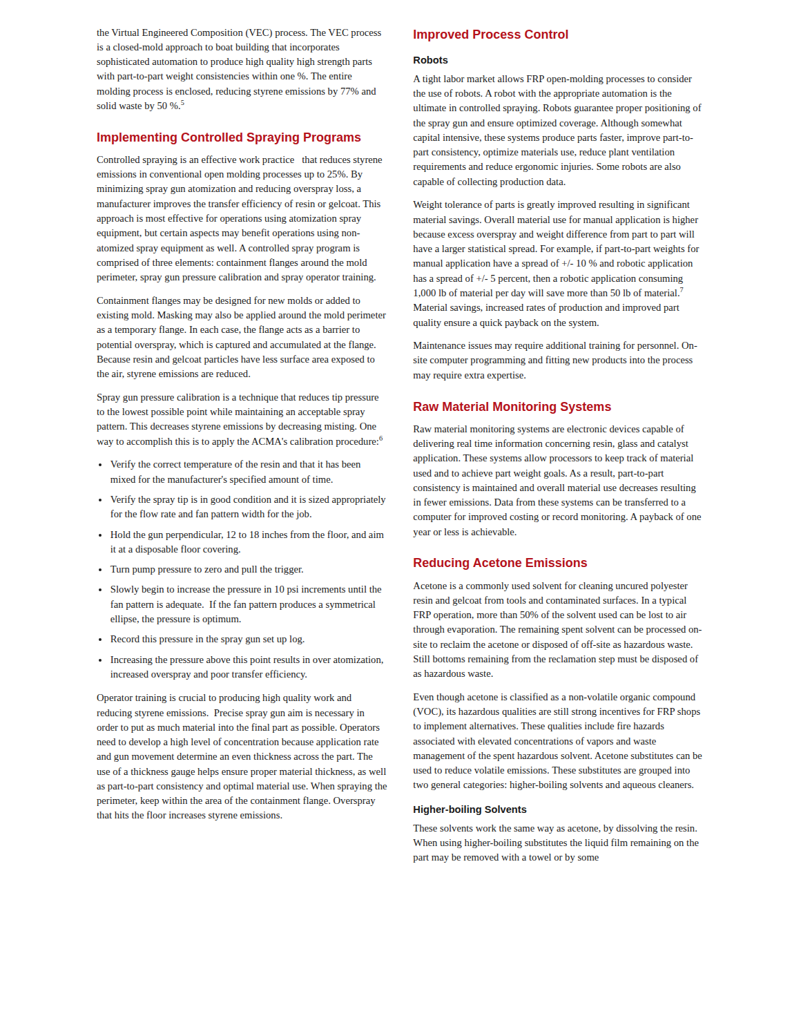the Virtual Engineered Composition (VEC) process. The VEC process is a closed-mold approach to boat building that incorporates sophisticated automation to produce high quality high strength parts with part-to-part weight consistencies within one %. The entire molding process is enclosed, reducing styrene emissions by 77% and solid waste by 50 %.5
Implementing Controlled Spraying Programs
Controlled spraying is an effective work practice that reduces styrene emissions in conventional open molding processes up to 25%. By minimizing spray gun atomization and reducing overspray loss, a manufacturer improves the transfer efficiency of resin or gelcoat. This approach is most effective for operations using atomization spray equipment, but certain aspects may benefit operations using non-atomized spray equipment as well. A controlled spray program is comprised of three elements: containment flanges around the mold perimeter, spray gun pressure calibration and spray operator training.
Containment flanges may be designed for new molds or added to existing mold. Masking may also be applied around the mold perimeter as a temporary flange. In each case, the flange acts as a barrier to potential overspray, which is captured and accumulated at the flange. Because resin and gelcoat particles have less surface area exposed to the air, styrene emissions are reduced.
Spray gun pressure calibration is a technique that reduces tip pressure to the lowest possible point while maintaining an acceptable spray pattern. This decreases styrene emissions by decreasing misting. One way to accomplish this is to apply the ACMA's calibration procedure:6
Verify the correct temperature of the resin and that it has been mixed for the manufacturer's specified amount of time.
Verify the spray tip is in good condition and it is sized appropriately for the flow rate and fan pattern width for the job.
Hold the gun perpendicular, 12 to 18 inches from the floor, and aim it at a disposable floor covering.
Turn pump pressure to zero and pull the trigger.
Slowly begin to increase the pressure in 10 psi increments until the fan pattern is adequate. If the fan pattern produces a symmetrical ellipse, the pressure is optimum.
Record this pressure in the spray gun set up log.
Increasing the pressure above this point results in over atomization, increased overspray and poor transfer efficiency.
Operator training is crucial to producing high quality work and reducing styrene emissions. Precise spray gun aim is necessary in order to put as much material into the final part as possible. Operators need to develop a high level of concentration because application rate and gun movement determine an even thickness across the part. The use of a thickness gauge helps ensure proper material thickness, as well as part-to-part consistency and optimal material use. When spraying the perimeter, keep within the area of the containment flange. Overspray that hits the floor increases styrene emissions.
Improved Process Control
Robots
A tight labor market allows FRP open-molding processes to consider the use of robots. A robot with the appropriate automation is the ultimate in controlled spraying. Robots guarantee proper positioning of the spray gun and ensure optimized coverage. Although somewhat capital intensive, these systems produce parts faster, improve part-to-part consistency, optimize materials use, reduce plant ventilation requirements and reduce ergonomic injuries. Some robots are also capable of collecting production data.
Weight tolerance of parts is greatly improved resulting in significant material savings. Overall material use for manual application is higher because excess overspray and weight difference from part to part will have a larger statistical spread. For example, if part-to-part weights for manual application have a spread of +/- 10 % and robotic application has a spread of +/- 5 percent, then a robotic application consuming 1,000 lb of material per day will save more than 50 lb of material.7 Material savings, increased rates of production and improved part quality ensure a quick payback on the system.
Maintenance issues may require additional training for personnel. On-site computer programming and fitting new products into the process may require extra expertise.
Raw Material Monitoring Systems
Raw material monitoring systems are electronic devices capable of delivering real time information concerning resin, glass and catalyst application. These systems allow processors to keep track of material used and to achieve part weight goals. As a result, part-to-part consistency is maintained and overall material use decreases resulting in fewer emissions. Data from these systems can be transferred to a computer for improved costing or record monitoring. A payback of one year or less is achievable.
Reducing Acetone Emissions
Acetone is a commonly used solvent for cleaning uncured polyester resin and gelcoat from tools and contaminated surfaces. In a typical FRP operation, more than 50% of the solvent used can be lost to air through evaporation. The remaining spent solvent can be processed on-site to reclaim the acetone or disposed of off-site as hazardous waste. Still bottoms remaining from the reclamation step must be disposed of as hazardous waste.
Even though acetone is classified as a non-volatile organic compound (VOC), its hazardous qualities are still strong incentives for FRP shops to implement alternatives. These qualities include fire hazards associated with elevated concentrations of vapors and waste management of the spent hazardous solvent. Acetone substitutes can be used to reduce volatile emissions. These substitutes are grouped into two general categories: higher-boiling solvents and aqueous cleaners.
Higher-boiling Solvents
These solvents work the same way as acetone, by dissolving the resin. When using higher-boiling substitutes the liquid film remaining on the part may be removed with a towel or by some